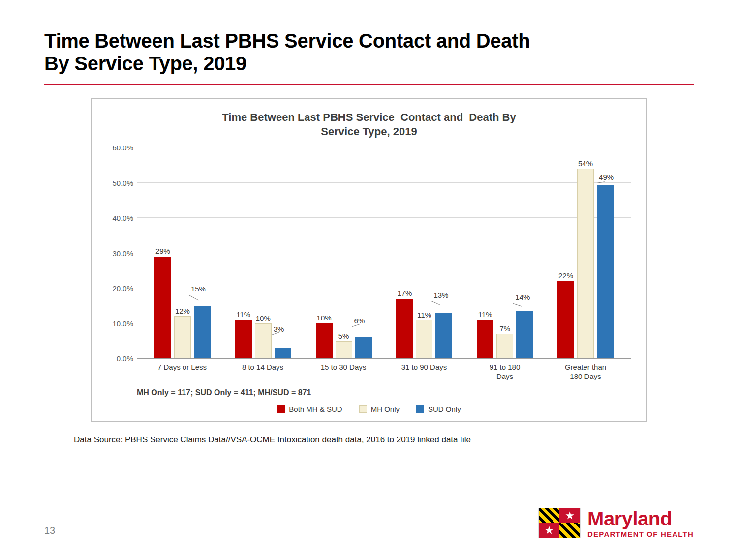Time Between Last PBHS Service Contact and Death
By Service Type, 2019
Time Between Last PBHS Service Contact and Death By
Service Type, 2019
0.0%
10.0%
20.0%
30.0%
40.0%
50.0%
60.0%
29%
12%
15%
11%
10%
3%
10%
5%
6%
17%
11%
13%
11%
7%
14%
22%
54%
49%
7 Days or Less 8 to 14 Days 15 to 30 Days 31 to 90 Days 91 to 180
Days Greater than
180 Days
MH Only = 117; SUD Only = 411; MH/SUD = 871
Both MH & SUD
MH Only
SUD Only
Data Source: PBHS Service Claims Data//VSA-OCME Intoxication death data, 2016 to 2019 linked data file
13
Maryland
DEPARTMENT OF HEALTH